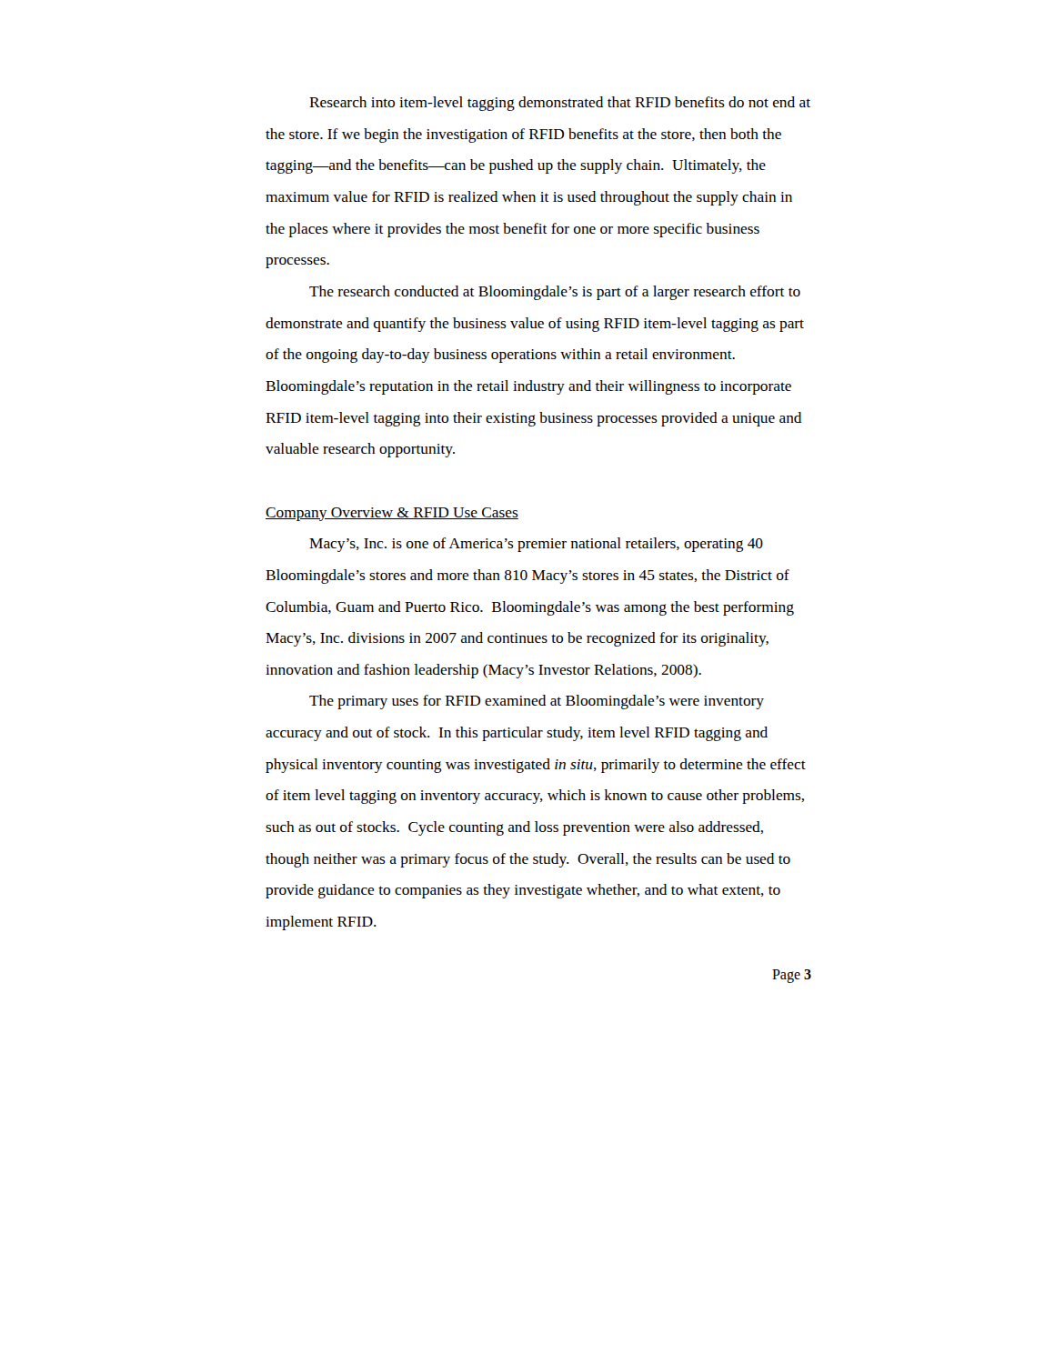Research into item-level tagging demonstrated that RFID benefits do not end at the store. If we begin the investigation of RFID benefits at the store, then both the tagging—and the benefits—can be pushed up the supply chain. Ultimately, the maximum value for RFID is realized when it is used throughout the supply chain in the places where it provides the most benefit for one or more specific business processes.
The research conducted at Bloomingdale’s is part of a larger research effort to demonstrate and quantify the business value of using RFID item-level tagging as part of the ongoing day-to-day business operations within a retail environment. Bloomingdale’s reputation in the retail industry and their willingness to incorporate RFID item-level tagging into their existing business processes provided a unique and valuable research opportunity.
Company Overview & RFID Use Cases
Macy’s, Inc. is one of America’s premier national retailers, operating 40 Bloomingdale’s stores and more than 810 Macy’s stores in 45 states, the District of Columbia, Guam and Puerto Rico. Bloomingdale’s was among the best performing Macy’s, Inc. divisions in 2007 and continues to be recognized for its originality, innovation and fashion leadership (Macy’s Investor Relations, 2008).
The primary uses for RFID examined at Bloomingdale’s were inventory accuracy and out of stock. In this particular study, item level RFID tagging and physical inventory counting was investigated in situ, primarily to determine the effect of item level tagging on inventory accuracy, which is known to cause other problems, such as out of stocks. Cycle counting and loss prevention were also addressed, though neither was a primary focus of the study. Overall, the results can be used to provide guidance to companies as they investigate whether, and to what extent, to implement RFID.
Page 3